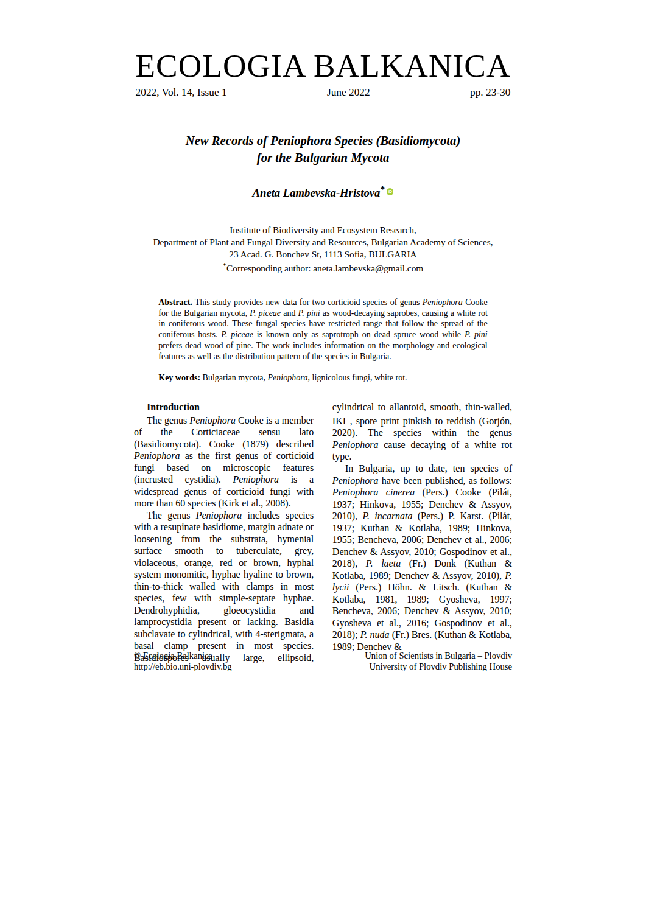ECOLOGIA BALKANICA
2022, Vol. 14, Issue 1 June 2022 pp. 23-30
New Records of Peniophora Species (Basidiomycota)
for the Bulgarian Mycota
Aneta Lambevska-Hristova*
Institute of Biodiversity and Ecosystem Research,
Department of Plant and Fungal Diversity and Resources, Bulgarian Academy of Sciences,
23 Acad. G. Bonchev St, 1113 Sofia, BULGARIA
*Corresponding author: aneta.lambevska@gmail.com
Abstract. This study provides new data for two corticioid species of genus Peniophora Cooke for the Bulgarian mycota, P. piceae and P. pini as wood-decaying saprobes, causing a white rot in coniferous wood. These fungal species have restricted range that follow the spread of the coniferous hosts. P. piceae is known only as saprotroph on dead spruce wood while P. pini prefers dead wood of pine. The work includes information on the morphology and ecological features as well as the distribution pattern of the species in Bulgaria.
Key words: Bulgarian mycota, Peniophora, lignicolous fungi, white rot.
Introduction
The genus Peniophora Cooke is a member of the Corticiaceae sensu lato (Basidiomycota). Cooke (1879) described Peniophora as the first genus of corticioid fungi based on microscopic features (incrusted cystidia). Peniophora is a widespread genus of corticioid fungi with more than 60 species (Kirk et al., 2008).
The genus Peniophora includes species with a resupinate basidiome, margin adnate or loosening from the substrata, hymenial surface smooth to tuberculate, grey, violaceous, orange, red or brown, hyphal system monomitic, hyphae hyaline to brown, thin-to-thick walled with clamps in most species, few with simple-septate hyphae. Dendrohyphidia, gloeocystidia and lamprocystidia present or lacking. Basidia subclavate to cylindrical, with 4-sterigmata, a basal clamp present in most species. Basidiospores usually large, ellipsoid, cylindrical to allantoid, smooth, thin-walled, IKI–, spore print pinkish to reddish (Gorjón, 2020). The species within the genus Peniophora cause decaying of a white rot type.
In Bulgaria, up to date, ten species of Peniophora have been published, as follows: Peniophora cinerea (Pers.) Cooke (Pilát, 1937; Hinkova, 1955; Denchev & Assyov, 2010), P. incarnata (Pers.) P. Karst. (Pilát, 1937; Kuthan & Kotlaba, 1989; Hinkova, 1955; Bencheva, 2006; Denchev et al., 2006; Denchev & Assyov, 2010; Gospodinov et al., 2018), P. laeta (Fr.) Donk (Kuthan & Kotlaba, 1989; Denchev & Assyov, 2010), P. lycii (Pers.) Höhn. & Litsch. (Kuthan & Kotlaba, 1981, 1989; Gyosheva, 1997; Bencheva, 2006; Denchev & Assyov, 2010; Gyosheva et al., 2016; Gospodinov et al., 2018); P. nuda (Fr.) Bres. (Kuthan & Kotlaba, 1989; Denchev &
© Ecologia Balkanica
http://eb.bio.uni-plovdiv.bg
Union of Scientists in Bulgaria – Plovdiv
University of Plovdiv Publishing House